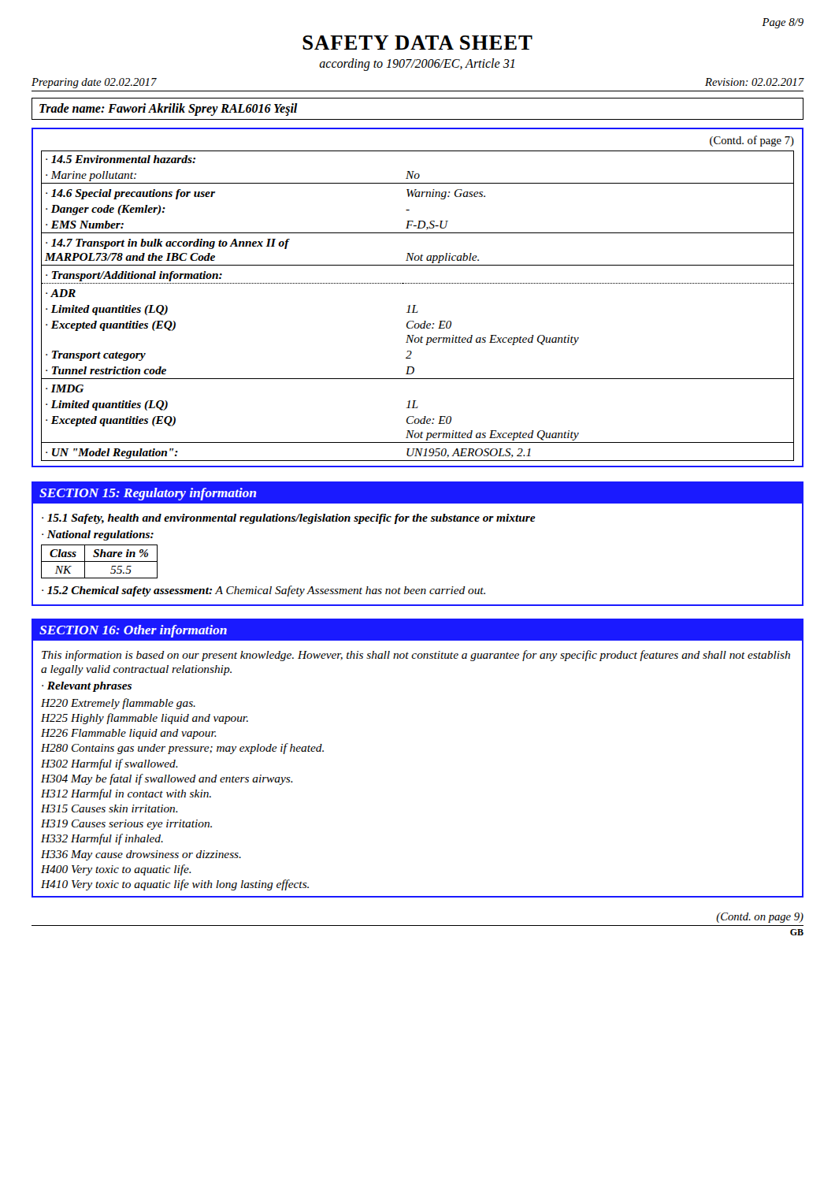Page 8/9
SAFETY DATA SHEET
according to 1907/2006/EC, Article 31
Preparing date 02.02.2017 Revision: 02.02.2017
Trade name: Fawori Akrilik Sprey RAL6016 Yeşil
(Contd. of page 7)
| · 14.5 Environmental hazards: | |
| · Marine pollutant: | No |
| · 14.6 Special precautions for user | Warning: Gases. |
| · Danger code (Kemler): | - |
| · EMS Number: | F-D,S-U |
| · 14.7 Transport in bulk according to Annex II of MARPOL73/78 and the IBC Code | Not applicable. |
| · Transport/Additional information: | |
| · ADR | |
| · Limited quantities (LQ) | 1L |
| · Excepted quantities (EQ) | Code: E0 Not permitted as Excepted Quantity |
| · Transport category | 2 |
| · Tunnel restriction code | D |
| · IMDG | |
| · Limited quantities (LQ) | 1L |
| · Excepted quantities (EQ) | Code: E0 Not permitted as Excepted Quantity |
| · UN "Model Regulation": | UN1950, AEROSOLS, 2.1 |
SECTION 15: Regulatory information
· 15.1 Safety, health and environmental regulations/legislation specific for the substance or mixture
· National regulations:
| Class | Share in % |
| --- | --- |
| NK | 55.5 |
· 15.2 Chemical safety assessment: A Chemical Safety Assessment has not been carried out.
SECTION 16: Other information
This information is based on our present knowledge. However, this shall not constitute a guarantee for any specific product features and shall not establish a legally valid contractual relationship.
· Relevant phrases
H220 Extremely flammable gas.
H225 Highly flammable liquid and vapour.
H226 Flammable liquid and vapour.
H280 Contains gas under pressure; may explode if heated.
H302 Harmful if swallowed.
H304 May be fatal if swallowed and enters airways.
H312 Harmful in contact with skin.
H315 Causes skin irritation.
H319 Causes serious eye irritation.
H332 Harmful if inhaled.
H336 May cause drowsiness or dizziness.
H400 Very toxic to aquatic life.
H410 Very toxic to aquatic life with long lasting effects.
(Contd. on page 9)
GB